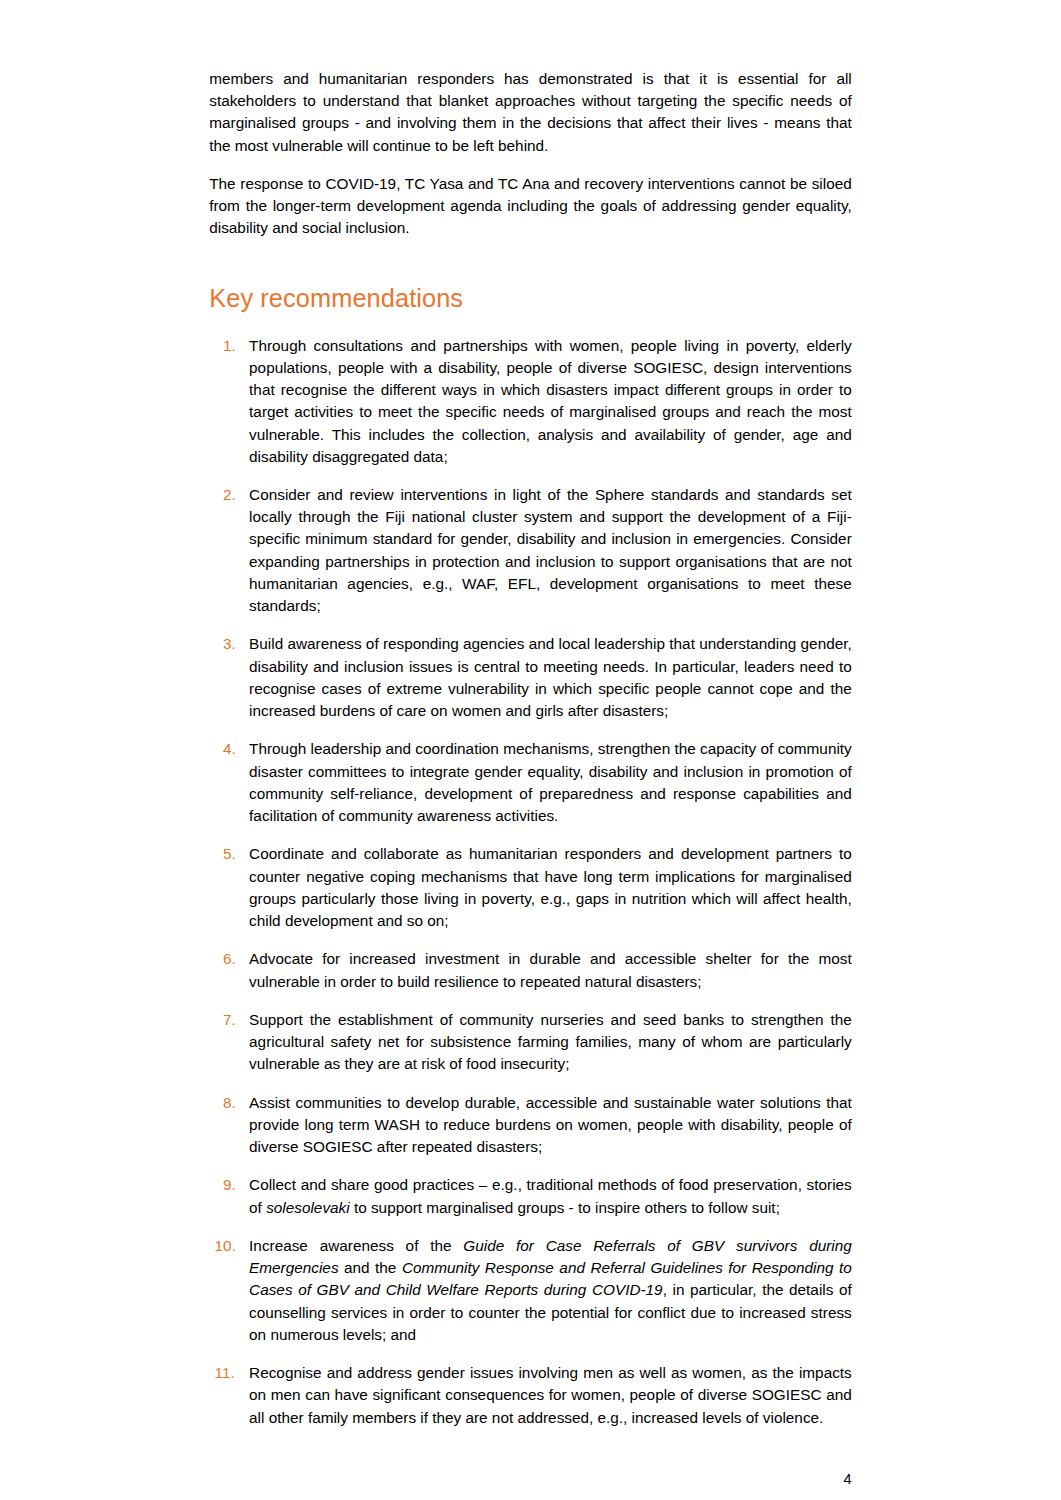members and humanitarian responders has demonstrated is that it is essential for all stakeholders to understand that blanket approaches without targeting the specific needs of marginalised groups - and involving them in the decisions that affect their lives - means that the most vulnerable will continue to be left behind.
The response to COVID-19, TC Yasa and TC Ana and recovery interventions cannot be siloed from the longer-term development agenda including the goals of addressing gender equality, disability and social inclusion.
Key recommendations
Through consultations and partnerships with women, people living in poverty, elderly populations, people with a disability, people of diverse SOGIESC, design interventions that recognise the different ways in which disasters impact different groups in order to target activities to meet the specific needs of marginalised groups and reach the most vulnerable. This includes the collection, analysis and availability of gender, age and disability disaggregated data;
Consider and review interventions in light of the Sphere standards and standards set locally through the Fiji national cluster system and support the development of a Fiji-specific minimum standard for gender, disability and inclusion in emergencies. Consider expanding partnerships in protection and inclusion to support organisations that are not humanitarian agencies, e.g., WAF, EFL, development organisations to meet these standards;
Build awareness of responding agencies and local leadership that understanding gender, disability and inclusion issues is central to meeting needs. In particular, leaders need to recognise cases of extreme vulnerability in which specific people cannot cope and the increased burdens of care on women and girls after disasters;
Through leadership and coordination mechanisms, strengthen the capacity of community disaster committees to integrate gender equality, disability and inclusion in promotion of community self-reliance, development of preparedness and response capabilities and facilitation of community awareness activities.
Coordinate and collaborate as humanitarian responders and development partners to counter negative coping mechanisms that have long term implications for marginalised groups particularly those living in poverty, e.g., gaps in nutrition which will affect health, child development and so on;
Advocate for increased investment in durable and accessible shelter for the most vulnerable in order to build resilience to repeated natural disasters;
Support the establishment of community nurseries and seed banks to strengthen the agricultural safety net for subsistence farming families, many of whom are particularly vulnerable as they are at risk of food insecurity;
Assist communities to develop durable, accessible and sustainable water solutions that provide long term WASH to reduce burdens on women, people with disability, people of diverse SOGIESC after repeated disasters;
Collect and share good practices – e.g., traditional methods of food preservation, stories of solesolevaki to support marginalised groups - to inspire others to follow suit;
Increase awareness of the Guide for Case Referrals of GBV survivors during Emergencies and the Community Response and Referral Guidelines for Responding to Cases of GBV and Child Welfare Reports during COVID-19, in particular, the details of counselling services in order to counter the potential for conflict due to increased stress on numerous levels; and
Recognise and address gender issues involving men as well as women, as the impacts on men can have significant consequences for women, people of diverse SOGIESC and all other family members if they are not addressed, e.g., increased levels of violence.
4